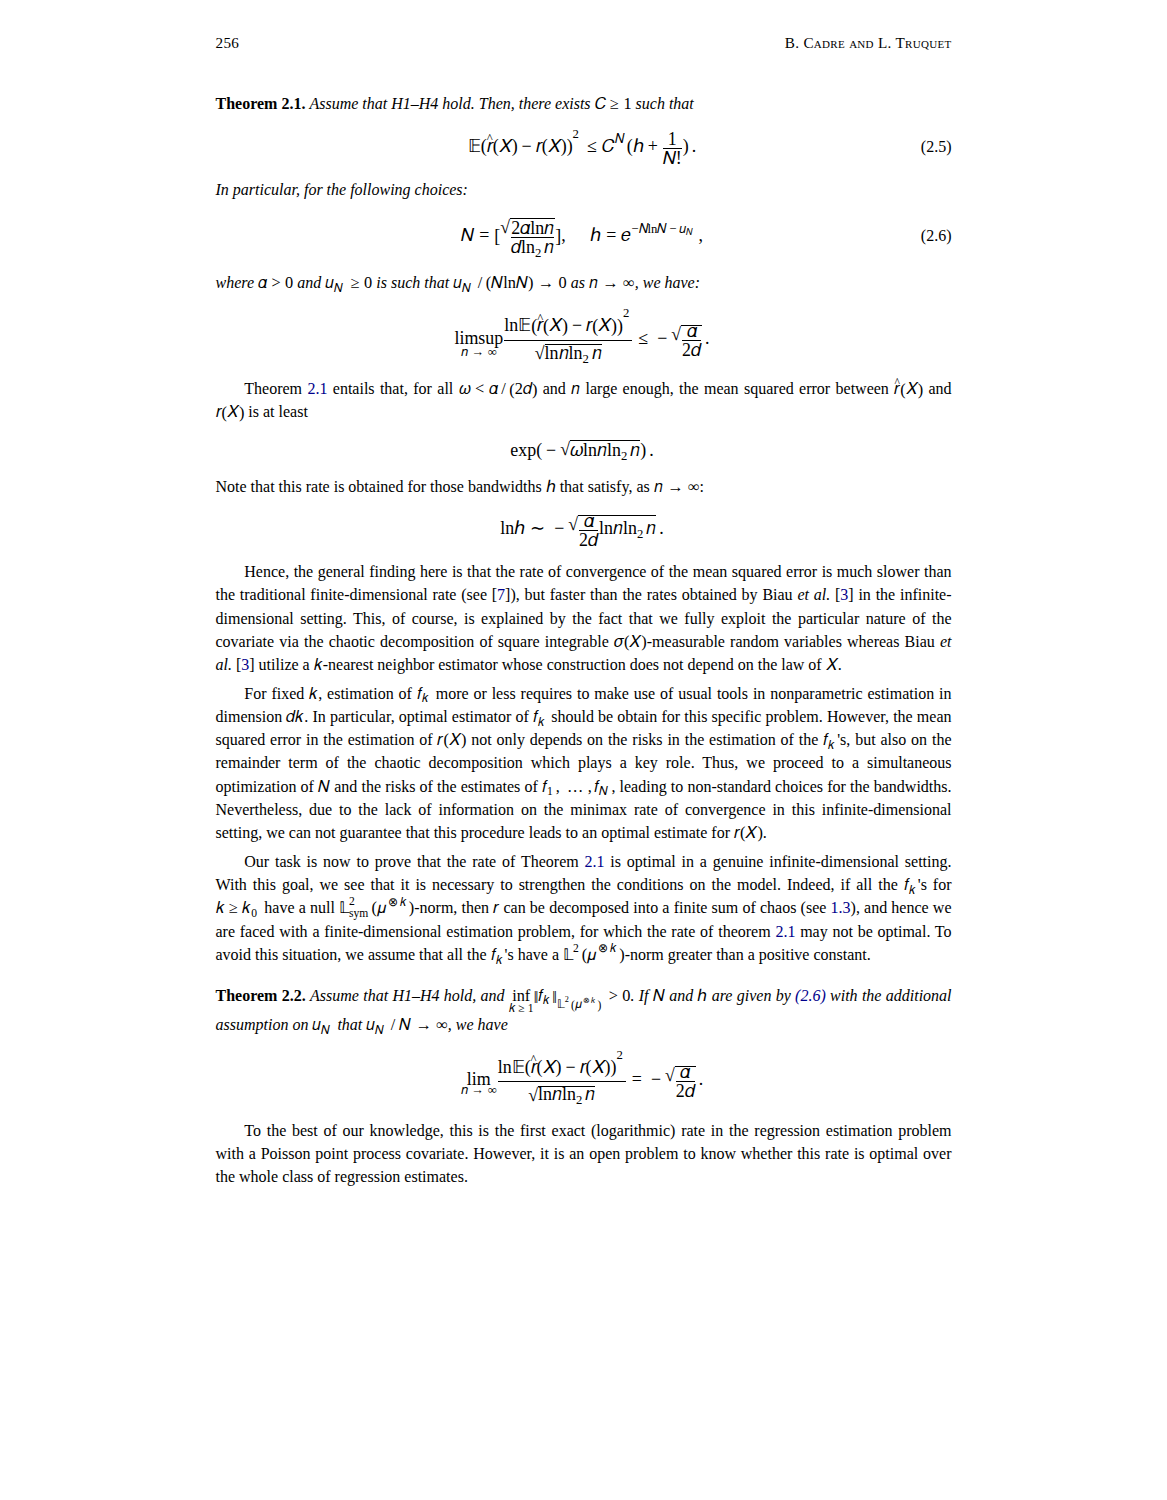256 B. Cadre and L. Truquet
Theorem 2.1. Assume that H1–H4 hold. Then, there exists C≥1 such that
𝔼 (r^(X)−r(X)) 2 ≤ CN ( h+ 1N! ) . (2.5)
In particular, for the following choices:
N= [ 2α⁡ln⁡n dln2⁡n ] , h= e−N⁡ln⁡N−uN , (2.6)
where α>0 and uN≥0 is such that uN/(N⁡ln⁡N)→0 as n→∞, we have:
lim⁡sup n→∞ ln⁡𝔼(r^(X)−r(X))2 ln⁡n⁡ln2⁡n ≤ − α2d .
Theorem 2.1 entails that, for all ω<α/(2d) and n large enough, the mean squared error between r^(X) and r(X) is at least
exp ( − ω⁡ln⁡n⁡ln2⁡n ) .
Note that this rate is obtained for those bandwidths h that satisfy, as n→∞:
ln⁡h ∼ − α2d ln⁡n⁡ln2⁡n .
Hence, the general finding here is that the rate of convergence of the mean squared error is much slower than the traditional finite-dimensional rate (see [7]), but faster than the rates obtained by Biau et al. [3] in the infinite-dimensional setting. This, of course, is explained by the fact that we fully exploit the particular nature of the covariate via the chaotic decomposition of square integrable σ(X)-measurable random variables whereas Biau et al. [3] utilize a k-nearest neighbor estimator whose construction does not depend on the law of X.
For fixed k, estimation of fk more or less requires to make use of usual tools in nonparametric estimation in dimension dk. In particular, optimal estimator of fk should be obtain for this specific problem. However, the mean squared error in the estimation of r(X) not only depends on the risks in the estimation of the fk's, but also on the remainder term of the chaotic decomposition which plays a key role. Thus, we proceed to a simultaneous optimization of N and the risks of the estimates of f1,…,fN, leading to non-standard choices for the bandwidths. Nevertheless, due to the lack of information on the minimax rate of convergence in this infinite-dimensional setting, we can not guarantee that this procedure leads to an optimal estimate for r(X).
Our task is now to prove that the rate of Theorem 2.1 is optimal in a genuine infinite-dimensional setting. With this goal, we see that it is necessary to strengthen the conditions on the model. Indeed, if all the fk's for k≥k0 have a null 𝕃sym2(μ⊗k)-norm, then r can be decomposed into a finite sum of chaos (see 1.3), and hence we are faced with a finite-dimensional estimation problem, for which the rate of theorem 2.1 may not be optimal. To avoid this situation, we assume that all the fk's have a 𝕃2(μ⊗k)-norm greater than a positive constant.
Theorem 2.2. Assume that H1–H4 hold, and infk≥1‖fk‖𝕃2(μ⊗k)>0. If N and h are given by (2.6) with the additional assumption on uN that uN/N→∞, we have
lim n→∞ ln⁡𝔼(r^(X)−r(X))2 ln⁡n⁡ln2⁡n = − α2d .
To the best of our knowledge, this is the first exact (logarithmic) rate in the regression estimation problem with a Poisson point process covariate. However, it is an open problem to know whether this rate is optimal over the whole class of regression estimates.